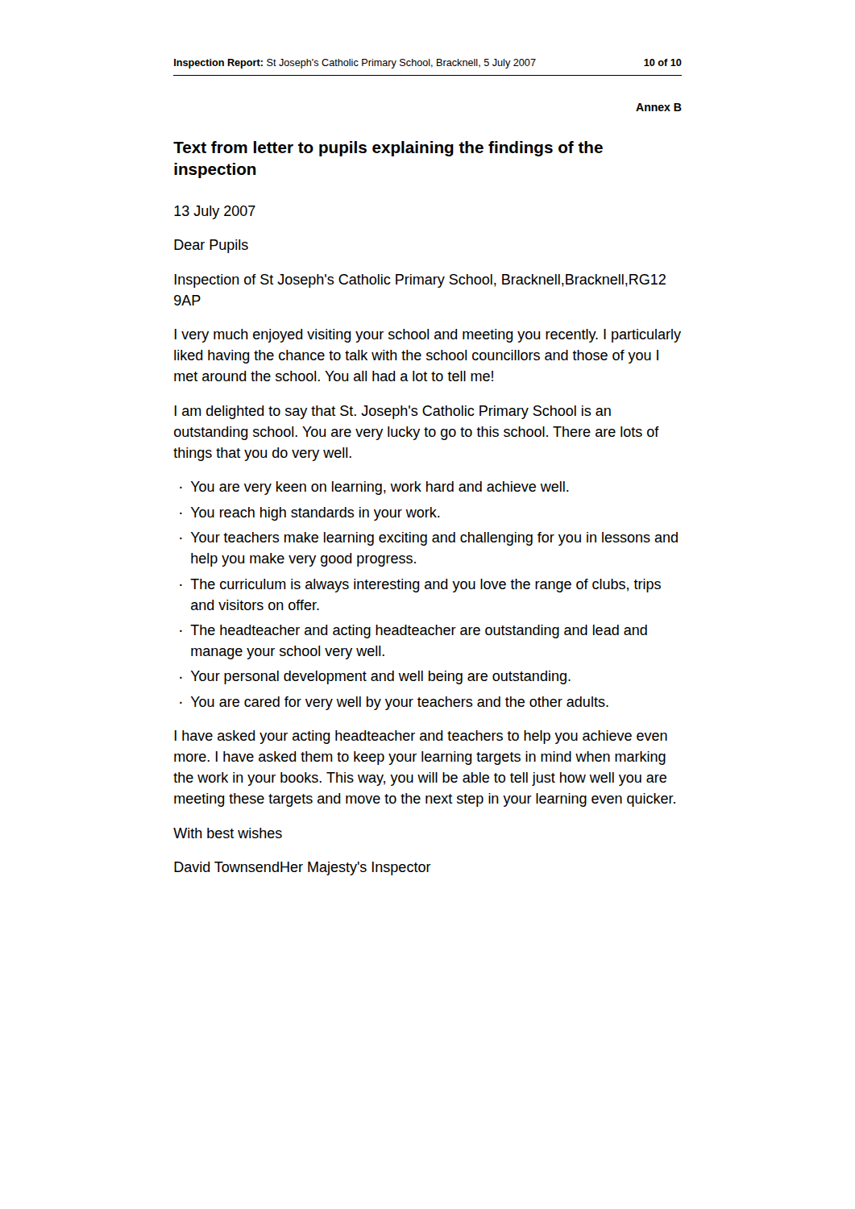Inspection Report: St Joseph's Catholic Primary School, Bracknell, 5 July 2007
10 of 10
Annex B
Text from letter to pupils explaining the findings of the inspection
13 July 2007
Dear Pupils
Inspection of St Joseph's Catholic Primary School, Bracknell,Bracknell,RG12 9AP
I very much enjoyed visiting your school and meeting you recently. I particularly liked having the chance to talk with the school councillors and those of you I met around the school. You all had a lot to tell me!
I am delighted to say that St. Joseph's Catholic Primary School is an outstanding school. You are very lucky to go to this school. There are lots of things that you do very well.
You are very keen on learning, work hard and achieve well.
You reach high standards in your work.
Your teachers make learning exciting and challenging for you in lessons and help you make very good progress.
The curriculum is always interesting and you love the range of clubs, trips and visitors on offer.
The headteacher and acting headteacher are outstanding and lead and manage your school very well.
Your personal development and well being are outstanding.
You are cared for very well by your teachers and the other adults.
I have asked your acting headteacher and teachers to help you achieve even more. I have asked them to keep your learning targets in mind when marking the work in your books. This way, you will be able to tell just how well you are meeting these targets and move to the next step in your learning even quicker.
With best wishes
David TownsendHer Majesty's Inspector